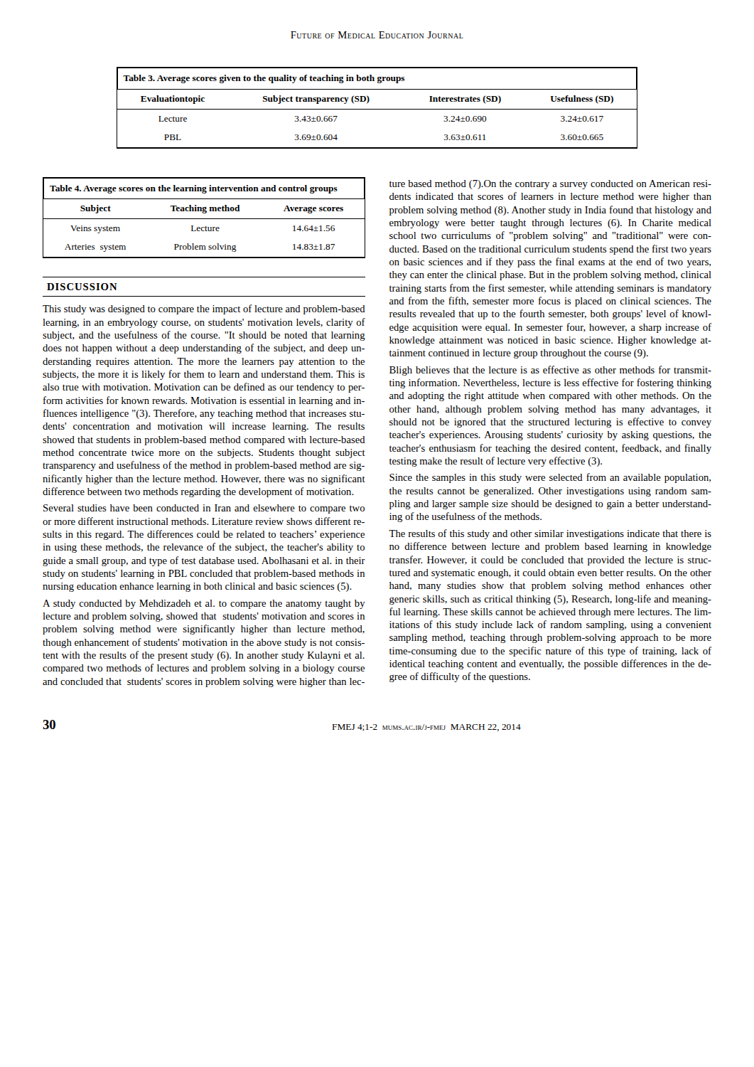Future of Medical Education Journal
Table 3. Average scores given to the quality of teaching in both groups
| Evaluationtopic | Subject transparency (SD) | Interestrates (SD) | Usefulness (SD) |
| --- | --- | --- | --- |
| Lecture | 3.43±0.667 | 3.24±0.690 | 3.24±0.617 |
| PBL | 3.69±0.604 | 3.63±0.611 | 3.60±0.665 |
Table 4. Average scores on the learning intervention and control groups
| Subject | Teaching method | Average scores |
| --- | --- | --- |
| Veins system | Lecture | 14.64±1.56 |
| Arteries system | Problem solving | 14.83±1.87 |
DISCUSSION
This study was designed to compare the impact of lecture and problem-based learning, in an embryology course, on students' motivation levels, clarity of subject, and the usefulness of the course. "It should be noted that learning does not happen without a deep understanding of the subject, and deep understanding requires attention. The more the learners pay attention to the subjects, the more it is likely for them to learn and understand them. This is also true with motivation. Motivation can be defined as our tendency to perform activities for known rewards. Motivation is essential in learning and influences intelligence "(3). Therefore, any teaching method that increases students' concentration and motivation will increase learning. The results showed that students in problem-based method compared with lecture-based method concentrate twice more on the subjects. Students thought subject transparency and usefulness of the method in problem-based method are significantly higher than the lecture method. However, there was no significant difference between two methods regarding the development of motivation.
Several studies have been conducted in Iran and elsewhere to compare two or more different instructional methods. Literature review shows different results in this regard. The differences could be related to teachers’ experience in using these methods, the relevance of the subject, the teacher's ability to guide a small group, and type of test database used. Abolhasani et al. in their study on students' learning in PBL concluded that problem-based methods in nursing education enhance learning in both clinical and basic sciences (5).
A study conducted by Mehdizadeh et al. to compare the anatomy taught by lecture and problem solving, showed that students' motivation and scores in problem solving method were significantly higher than lecture method, though enhancement of students' motivation in the above study is not consistent with the results of the present study (6). In another study Kulayni et al. compared two methods of lectures and problem solving in a biology course and concluded that students' scores in problem solving were higher than lecture based method (7).On the contrary a survey conducted on American residents indicated that scores of learners in lecture method were higher than problem solving method (8). Another study in India found that histology and embryology were better taught through lectures (6). In Charite medical school two curriculums of "problem solving" and "traditional" were conducted. Based on the traditional curriculum students spend the first two years on basic sciences and if they pass the final exams at the end of two years, they can enter the clinical phase. But in the problem solving method, clinical training starts from the first semester, while attending seminars is mandatory and from the fifth, semester more focus is placed on clinical sciences. The results revealed that up to the fourth semester, both groups' level of knowledge acquisition were equal. In semester four, however, a sharp increase of knowledge attainment was noticed in basic science. Higher knowledge attainment continued in lecture group throughout the course (9).
Bligh believes that the lecture is as effective as other methods for transmitting information. Nevertheless, lecture is less effective for fostering thinking and adopting the right attitude when compared with other methods. On the other hand, although problem solving method has many advantages, it should not be ignored that the structured lecturing is effective to convey teacher's experiences. Arousing students' curiosity by asking questions, the teacher's enthusiasm for teaching the desired content, feedback, and finally testing make the result of lecture very effective (3).
Since the samples in this study were selected from an available population, the results cannot be generalized. Other investigations using random sampling and larger sample size should be designed to gain a better understanding of the usefulness of the methods.
The results of this study and other similar investigations indicate that there is no difference between lecture and problem based learning in knowledge transfer. However, it could be concluded that provided the lecture is structured and systematic enough, it could obtain even better results. On the other hand, many studies show that problem solving method enhances other generic skills, such as critical thinking (5), Research, long-life and meaningful learning. These skills cannot be achieved through mere lectures. The limitations of this study include lack of random sampling, using a convenient sampling method, teaching through problem-solving approach to be more time-consuming due to the specific nature of this type of training, lack of identical teaching content and eventually, the possible differences in the degree of difficulty of the questions.
30
FMEJ 4;1-2 mums.ac.ir/j-fmej MARCH 22, 2014